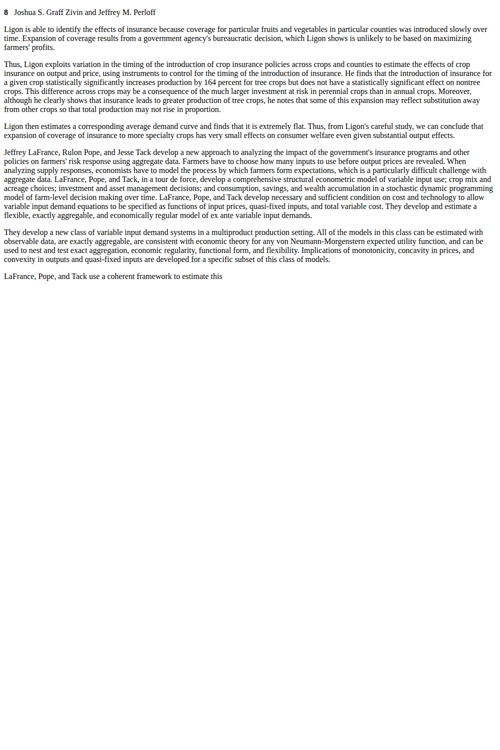8 Joshua S. Graff Zivin and Jeffrey M. Perloff
Ligon is able to identify the effects of insurance because coverage for particular fruits and vegetables in particular counties was introduced slowly over time. Expansion of coverage results from a government agency's bureaucratic decision, which Ligon shows is unlikely to be based on maximizing farmers' profits.
Thus, Ligon exploits variation in the timing of the introduction of crop insurance policies across crops and counties to estimate the effects of crop insurance on output and price, using instruments to control for the timing of the introduction of insurance. He finds that the introduction of insurance for a given crop statistically significantly increases production by 164 percent for tree crops but does not have a statistically significant effect on nontree crops. This difference across crops may be a consequence of the much larger investment at risk in perennial crops than in annual crops. Moreover, although he clearly shows that insurance leads to greater production of tree crops, he notes that some of this expansion may reflect substitution away from other crops so that total production may not rise in proportion.
Ligon then estimates a corresponding average demand curve and finds that it is extremely flat. Thus, from Ligon's careful study, we can conclude that expansion of coverage of insurance to more specialty crops has very small effects on consumer welfare even given substantial output effects.
Jeffrey LaFrance, Rulon Pope, and Jesse Tack develop a new approach to analyzing the impact of the government's insurance programs and other policies on farmers' risk response using aggregate data. Farmers have to choose how many inputs to use before output prices are revealed. When analyzing supply responses, economists have to model the process by which farmers form expectations, which is a particularly difficult challenge with aggregate data. LaFrance, Pope, and Tack, in a tour de force, develop a comprehensive structural econometric model of variable input use; crop mix and acreage choices; investment and asset management decisions; and consumption, savings, and wealth accumulation in a stochastic dynamic programming model of farm-level decision making over time. LaFrance, Pope, and Tack develop necessary and sufficient condition on cost and technology to allow variable input demand equations to be specified as functions of input prices, quasi-fixed inputs, and total variable cost. They develop and estimate a flexible, exactly aggregable, and economically regular model of ex ante variable input demands.
They develop a new class of variable input demand systems in a multiproduct production setting. All of the models in this class can be estimated with observable data, are exactly aggregable, are consistent with economic theory for any von Neumann-Morgenstern expected utility function, and can be used to nest and test exact aggregation, economic regularity, functional form, and flexibility. Implications of monotonicity, concavity in prices, and convexity in outputs and quasi-fixed inputs are developed for a specific subset of this class of models.
LaFrance, Pope, and Tack use a coherent framework to estimate this